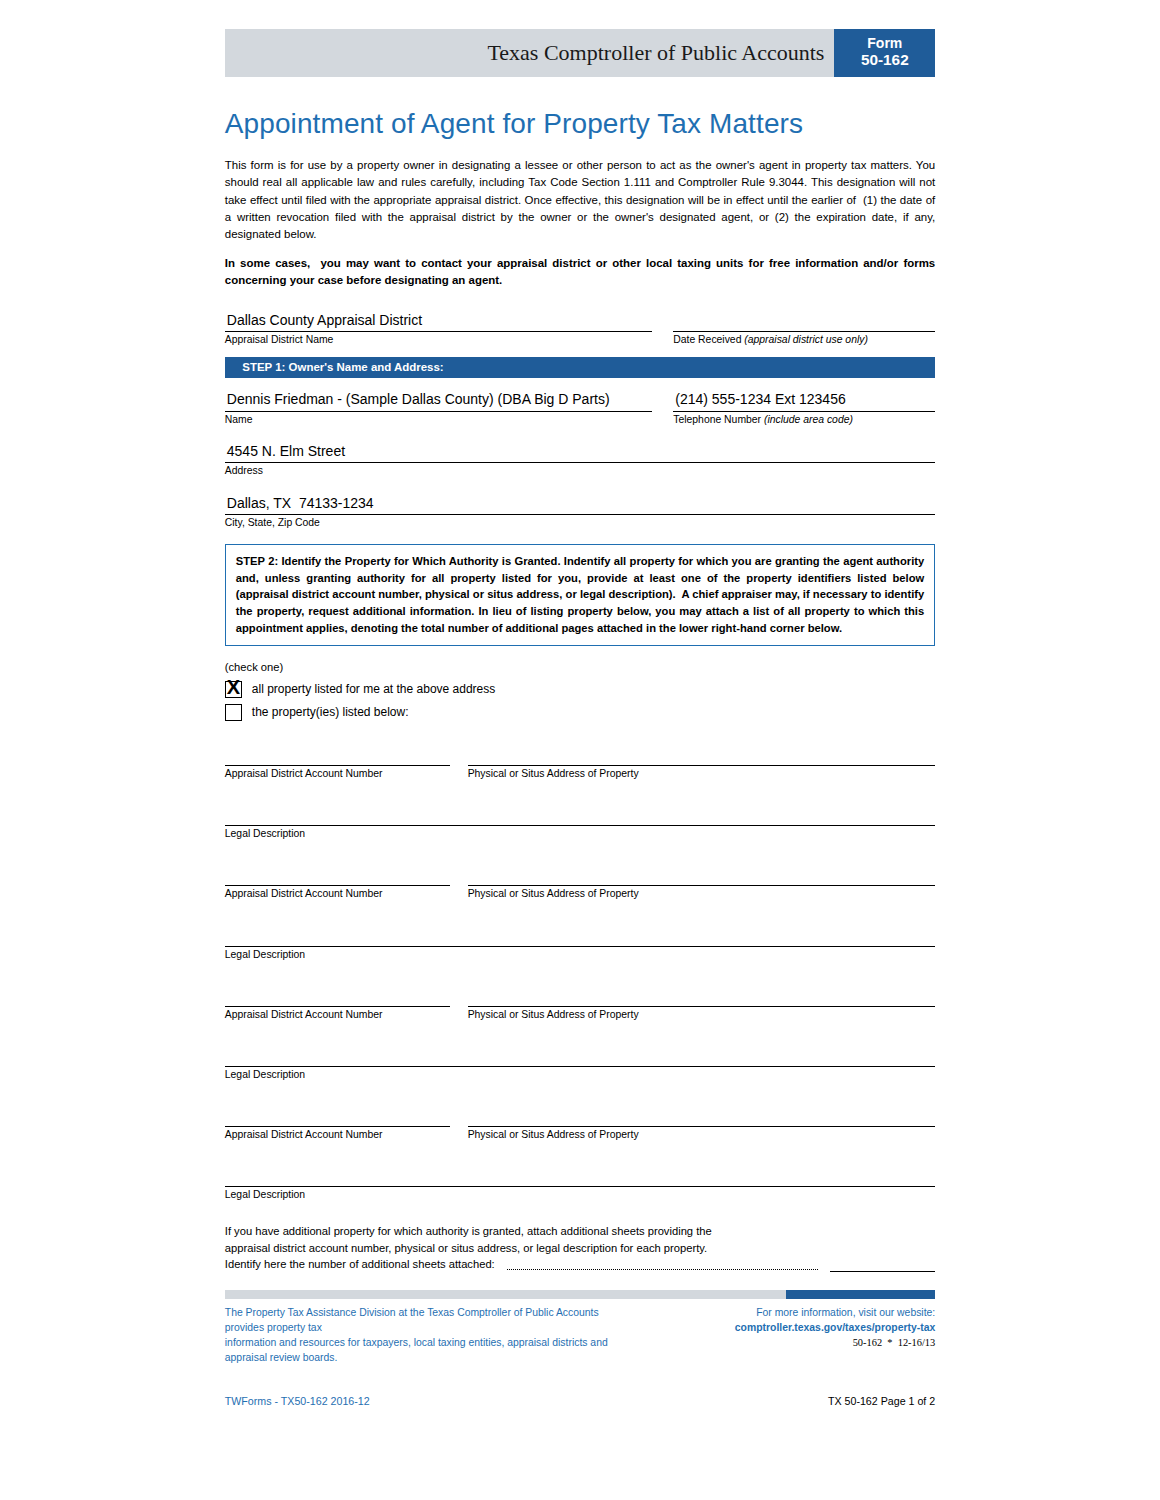Texas Comptroller of Public Accounts
Form
50-162
Appointment of Agent for Property Tax Matters
This form is for use by a property owner in designating a lessee or other person to act as the owner's agent in property tax matters. You should real all applicable law and rules carefully, including Tax Code Section 1.111 and Comptroller Rule 9.3044. This designation will not take effect until filed with the appropriate appraisal district. Once effective, this designation will be in effect until the earlier of (1) the date of a written revocation filed with the appraisal district by the owner or the owner's designated agent, or (2) the expiration date, if any, designated below.
In some cases, you may want to contact your appraisal district or other local taxing units for free information and/or forms concerning your case before designating an agent.
Dallas County Appraisal District
Appraisal District Name
Date Received (appraisal district use only)
STEP 1: Owner's Name and Address:
Dennis Friedman - (Sample Dallas County) (DBA Big D Parts)
Name
(214) 555-1234 Ext 123456
Telephone Number (include area code)
4545 N. Elm Street
Address
Dallas, TX 74133-1234
City, State, Zip Code
STEP 2: Identify the Property for Which Authority is Granted. Indentify all property for which you are granting the agent authority and, unless granting authority for all property listed for you, provide at least one of the property identifiers listed below (appraisal district account number, physical or situs address, or legal description). A chief appraiser may, if necessary to identify the property, request additional information. In lieu of listing property below, you may attach a list of all property to which this appointment applies, denoting the total number of additional pages attached in the lower right-hand corner below.
(check one)
all property listed for me at the above address
the property(ies) listed below:
Appraisal District Account Number
Physical or Situs Address of Property
Legal Description
Appraisal District Account Number
Physical or Situs Address of Property
Legal Description
Appraisal District Account Number
Physical or Situs Address of Property
Legal Description
Appraisal District Account Number
Physical or Situs Address of Property
Legal Description
If you have additional property for which authority is granted, attach additional sheets providing the
appraisal district account number, physical or situs address, or legal description for each property.
Identify here the number of additional sheets attached:
The Property Tax Assistance Division at the Texas Comptroller of Public Accounts provides property tax
information and resources for taxpayers, local taxing entities, appraisal districts and appraisal review boards.
For more information, visit our website:
comptroller.texas.gov/taxes/property-tax
50-162 * 12-16/13
TWForms - TX50-162 2016-12
TX 50-162 Page 1 of 2